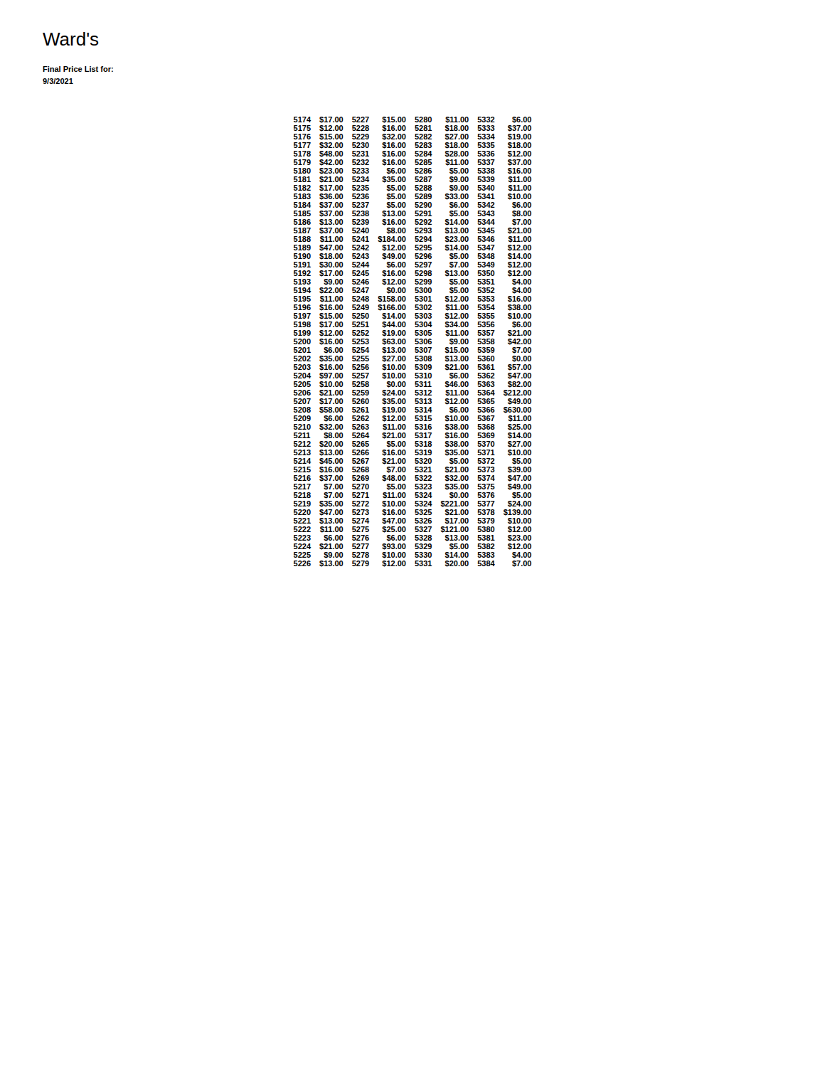Ward's
Final Price List for:
9/3/2021
| 5174 | $17.00 | 5227 | $15.00 | 5280 | $11.00 | 5332 | $6.00 |
| 5175 | $12.00 | 5228 | $16.00 | 5281 | $18.00 | 5333 | $37.00 |
| 5176 | $15.00 | 5229 | $32.00 | 5282 | $27.00 | 5334 | $19.00 |
| 5177 | $32.00 | 5230 | $16.00 | 5283 | $18.00 | 5335 | $18.00 |
| 5178 | $48.00 | 5231 | $16.00 | 5284 | $28.00 | 5336 | $12.00 |
| 5179 | $42.00 | 5232 | $16.00 | 5285 | $11.00 | 5337 | $37.00 |
| 5180 | $23.00 | 5233 | $6.00 | 5286 | $5.00 | 5338 | $16.00 |
| 5181 | $21.00 | 5234 | $35.00 | 5287 | $9.00 | 5339 | $11.00 |
| 5182 | $17.00 | 5235 | $5.00 | 5288 | $9.00 | 5340 | $11.00 |
| 5183 | $36.00 | 5236 | $5.00 | 5289 | $33.00 | 5341 | $10.00 |
| 5184 | $37.00 | 5237 | $5.00 | 5290 | $6.00 | 5342 | $6.00 |
| 5185 | $37.00 | 5238 | $13.00 | 5291 | $5.00 | 5343 | $8.00 |
| 5186 | $13.00 | 5239 | $16.00 | 5292 | $14.00 | 5344 | $7.00 |
| 5187 | $37.00 | 5240 | $8.00 | 5293 | $13.00 | 5345 | $21.00 |
| 5188 | $11.00 | 5241 | $184.00 | 5294 | $23.00 | 5346 | $11.00 |
| 5189 | $47.00 | 5242 | $12.00 | 5295 | $14.00 | 5347 | $12.00 |
| 5190 | $18.00 | 5243 | $49.00 | 5296 | $5.00 | 5348 | $14.00 |
| 5191 | $30.00 | 5244 | $6.00 | 5297 | $7.00 | 5349 | $12.00 |
| 5192 | $17.00 | 5245 | $16.00 | 5298 | $13.00 | 5350 | $12.00 |
| 5193 | $9.00 | 5246 | $12.00 | 5299 | $5.00 | 5351 | $4.00 |
| 5194 | $22.00 | 5247 | $0.00 | 5300 | $5.00 | 5352 | $4.00 |
| 5195 | $11.00 | 5248 | $158.00 | 5301 | $12.00 | 5353 | $16.00 |
| 5196 | $16.00 | 5249 | $166.00 | 5302 | $11.00 | 5354 | $38.00 |
| 5197 | $15.00 | 5250 | $14.00 | 5303 | $12.00 | 5355 | $10.00 |
| 5198 | $17.00 | 5251 | $44.00 | 5304 | $34.00 | 5356 | $6.00 |
| 5199 | $12.00 | 5252 | $19.00 | 5305 | $11.00 | 5357 | $21.00 |
| 5200 | $16.00 | 5253 | $63.00 | 5306 | $9.00 | 5358 | $42.00 |
| 5201 | $6.00 | 5254 | $13.00 | 5307 | $15.00 | 5359 | $7.00 |
| 5202 | $35.00 | 5255 | $27.00 | 5308 | $13.00 | 5360 | $0.00 |
| 5203 | $16.00 | 5256 | $10.00 | 5309 | $21.00 | 5361 | $57.00 |
| 5204 | $97.00 | 5257 | $10.00 | 5310 | $6.00 | 5362 | $47.00 |
| 5205 | $10.00 | 5258 | $0.00 | 5311 | $46.00 | 5363 | $82.00 |
| 5206 | $21.00 | 5259 | $24.00 | 5312 | $11.00 | 5364 | $212.00 |
| 5207 | $17.00 | 5260 | $35.00 | 5313 | $12.00 | 5365 | $49.00 |
| 5208 | $58.00 | 5261 | $19.00 | 5314 | $6.00 | 5366 | $630.00 |
| 5209 | $6.00 | 5262 | $12.00 | 5315 | $10.00 | 5367 | $11.00 |
| 5210 | $32.00 | 5263 | $11.00 | 5316 | $38.00 | 5368 | $25.00 |
| 5211 | $8.00 | 5264 | $21.00 | 5317 | $16.00 | 5369 | $14.00 |
| 5212 | $20.00 | 5265 | $5.00 | 5318 | $38.00 | 5370 | $27.00 |
| 5213 | $13.00 | 5266 | $16.00 | 5319 | $35.00 | 5371 | $10.00 |
| 5214 | $45.00 | 5267 | $21.00 | 5320 | $5.00 | 5372 | $5.00 |
| 5215 | $16.00 | 5268 | $7.00 | 5321 | $21.00 | 5373 | $39.00 |
| 5216 | $37.00 | 5269 | $48.00 | 5322 | $32.00 | 5374 | $47.00 |
| 5217 | $7.00 | 5270 | $5.00 | 5323 | $35.00 | 5375 | $49.00 |
| 5218 | $7.00 | 5271 | $11.00 | 5324 | $0.00 | 5376 | $5.00 |
| 5219 | $35.00 | 5272 | $10.00 | 5324 | $221.00 | 5377 | $24.00 |
| 5220 | $47.00 | 5273 | $16.00 | 5325 | $21.00 | 5378 | $139.00 |
| 5221 | $13.00 | 5274 | $47.00 | 5326 | $17.00 | 5379 | $10.00 |
| 5222 | $11.00 | 5275 | $25.00 | 5327 | $121.00 | 5380 | $12.00 |
| 5223 | $6.00 | 5276 | $6.00 | 5328 | $13.00 | 5381 | $23.00 |
| 5224 | $21.00 | 5277 | $93.00 | 5329 | $5.00 | 5382 | $12.00 |
| 5225 | $9.00 | 5278 | $10.00 | 5330 | $14.00 | 5383 | $4.00 |
| 5226 | $13.00 | 5279 | $12.00 | 5331 | $20.00 | 5384 | $7.00 |